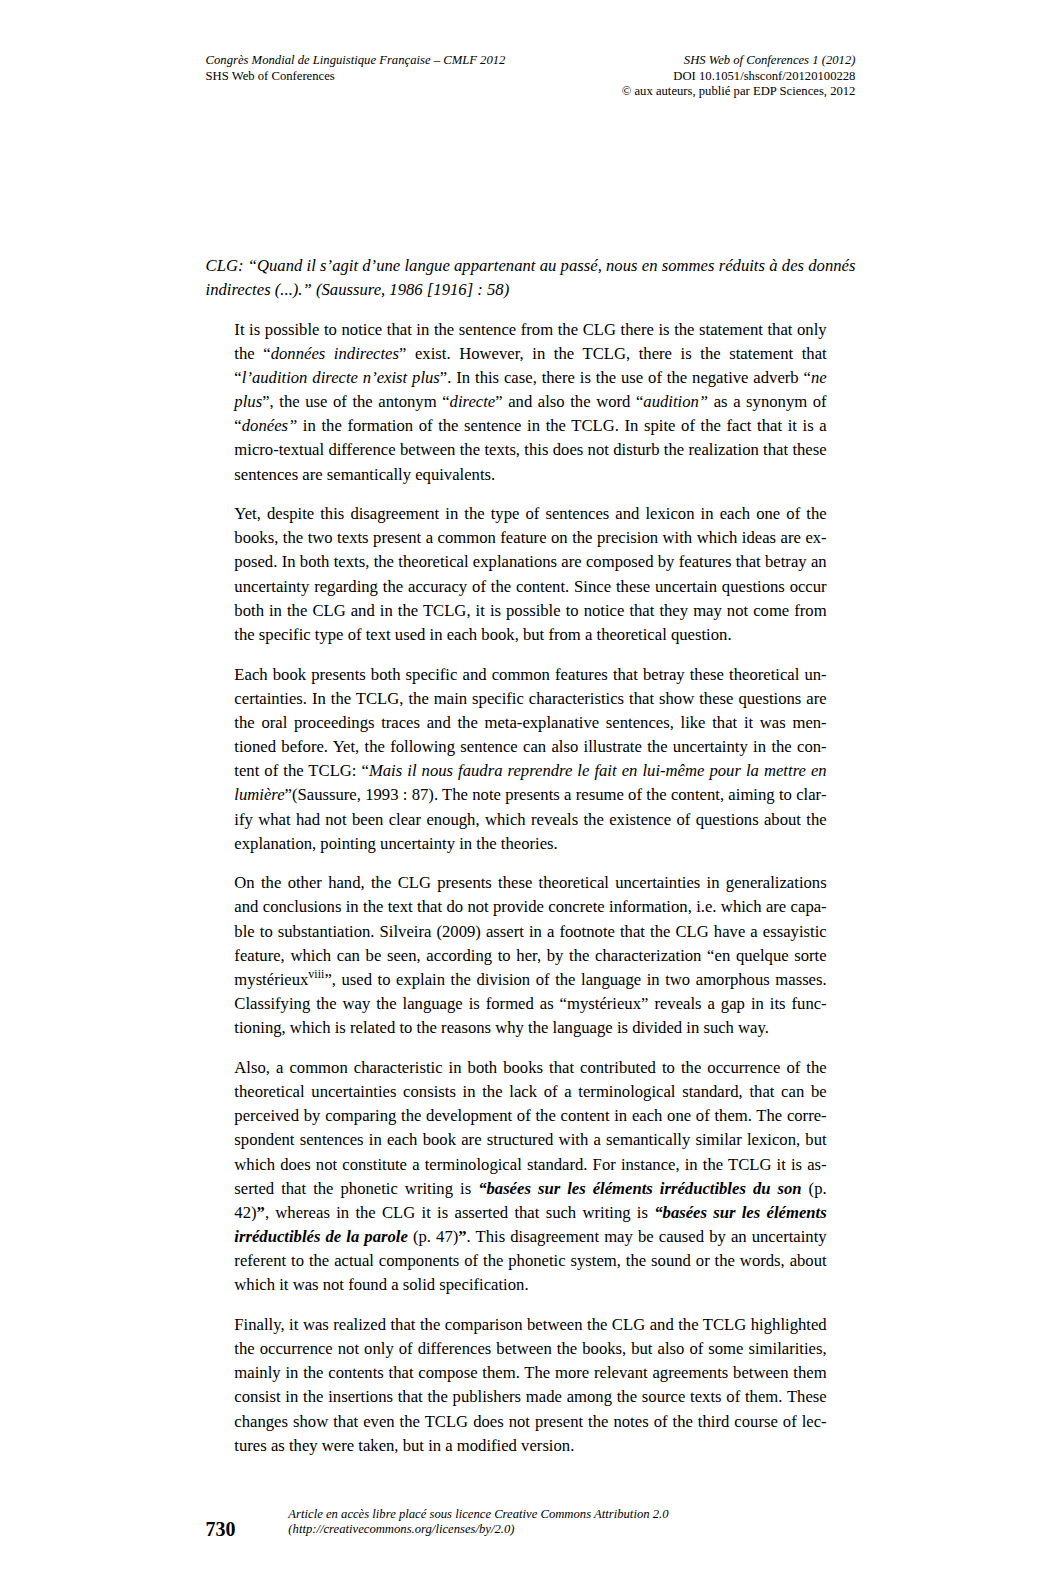Congrès Mondial de Linguistique Française – CMLF 2012
SHS Web of Conferences
SHS Web of Conferences 1 (2012)
DOI 10.1051/shsconf/20120100228
© aux auteurs, publié par EDP Sciences, 2012
CLG: “Quand il s’agit d’une langue appartenant au passé, nous en sommes réduits à des donnés indirectes (...).” (Saussure, 1986 [1916] : 58)
It is possible to notice that in the sentence from the CLG there is the statement that only the “données indirectes” exist. However, in the TCLG, there is the statement that “l’audition directe n’exist plus”. In this case, there is the use of the negative adverb “ne plus”, the use of the antonym “directe” and also the word “audition” as a synonym of “donées” in the formation of the sentence in the TCLG. In spite of the fact that it is a micro-textual difference between the texts, this does not disturb the realization that these sentences are semantically equivalents.
Yet, despite this disagreement in the type of sentences and lexicon in each one of the books, the two texts present a common feature on the precision with which ideas are exposed. In both texts, the theoretical explanations are composed by features that betray an uncertainty regarding the accuracy of the content. Since these uncertain questions occur both in the CLG and in the TCLG, it is possible to notice that they may not come from the specific type of text used in each book, but from a theoretical question.
Each book presents both specific and common features that betray these theoretical uncertainties. In the TCLG, the main specific characteristics that show these questions are the oral proceedings traces and the meta-explanative sentences, like that it was mentioned before. Yet, the following sentence can also illustrate the uncertainty in the content of the TCLG: “Mais il nous faudra reprendre le fait en lui-même pour la mettre en lumière”(Saussure, 1993 : 87). The note presents a resume of the content, aiming to clarify what had not been clear enough, which reveals the existence of questions about the explanation, pointing uncertainty in the theories.
On the other hand, the CLG presents these theoretical uncertainties in generalizations and conclusions in the text that do not provide concrete information, i.e. which are capable to substantiation. Silveira (2009) assert in a footnote that the CLG have a essayistic feature, which can be seen, according to her, by the characterization “en quelque sorte mystérieuxviii”, used to explain the division of the language in two amorphous masses. Classifying the way the language is formed as “mystérieux” reveals a gap in its functioning, which is related to the reasons why the language is divided in such way.
Also, a common characteristic in both books that contributed to the occurrence of the theoretical uncertainties consists in the lack of a terminological standard, that can be perceived by comparing the development of the content in each one of them. The correspondent sentences in each book are structured with a semantically similar lexicon, but which does not constitute a terminological standard. For instance, in the TCLG it is asserted that the phonetic writing is “basées sur les éléments irréductibles du son (p. 42)”, whereas in the CLG it is asserted that such writing is “basées sur les éléments irréductiblés de la parole (p. 47)”. This disagreement may be caused by an uncertainty referent to the actual components of the phonetic system, the sound or the words, about which it was not found a solid specification.
Finally, it was realized that the comparison between the CLG and the TCLG highlighted the occurrence not only of differences between the books, but also of some similarities, mainly in the contents that compose them. The more relevant agreements between them consist in the insertions that the publishers made among the source texts of them. These changes show that even the TCLG does not present the notes of the third course of lectures as they were taken, but in a modified version.
730
Article en accès libre placé sous licence Creative Commons Attribution 2.0 (http://creativecommons.org/licenses/by/2.0)